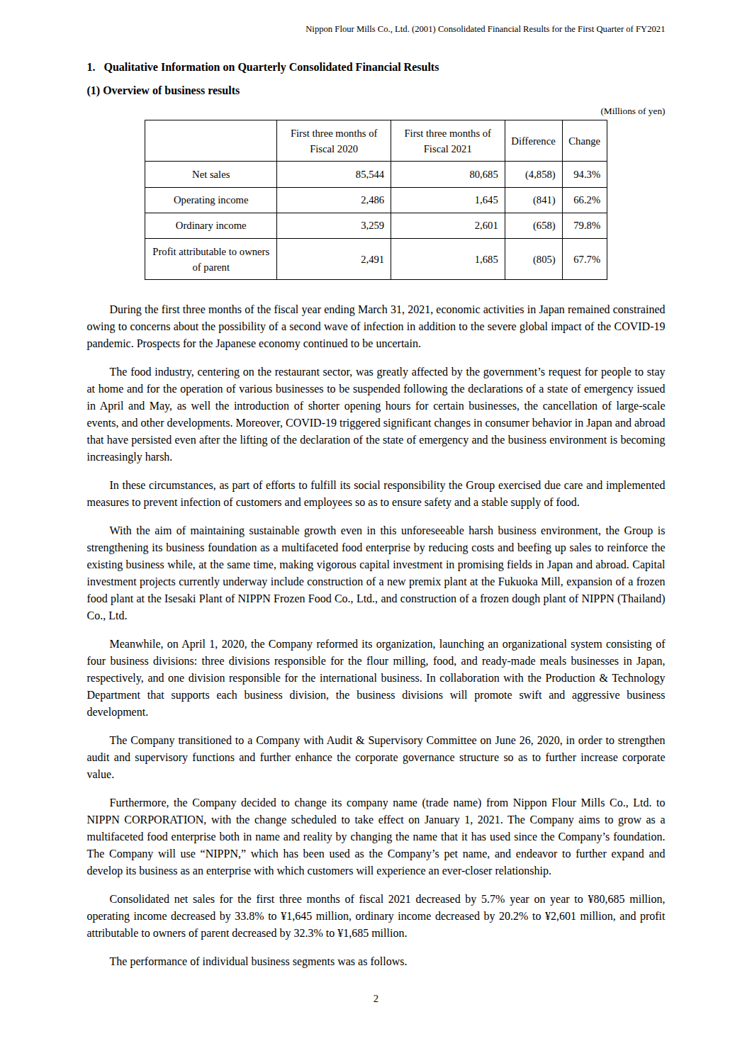Nippon Flour Mills Co., Ltd. (2001) Consolidated Financial Results for the First Quarter of FY2021
1. Qualitative Information on Quarterly Consolidated Financial Results
(1) Overview of business results
(Millions of yen)
| | First three months of Fiscal 2020 | First three months of Fiscal 2021 | Difference | Change |
| --- | --- | --- | --- | --- |
| Net sales | 85,544 | 80,685 | (4,858) | 94.3% |
| Operating income | 2,486 | 1,645 | (841) | 66.2% |
| Ordinary income | 3,259 | 2,601 | (658) | 79.8% |
| Profit attributable to owners of parent | 2,491 | 1,685 | (805) | 67.7% |
During the first three months of the fiscal year ending March 31, 2021, economic activities in Japan remained constrained owing to concerns about the possibility of a second wave of infection in addition to the severe global impact of the COVID-19 pandemic. Prospects for the Japanese economy continued to be uncertain.
The food industry, centering on the restaurant sector, was greatly affected by the government’s request for people to stay at home and for the operation of various businesses to be suspended following the declarations of a state of emergency issued in April and May, as well the introduction of shorter opening hours for certain businesses, the cancellation of large-scale events, and other developments. Moreover, COVID-19 triggered significant changes in consumer behavior in Japan and abroad that have persisted even after the lifting of the declaration of the state of emergency and the business environment is becoming increasingly harsh.
In these circumstances, as part of efforts to fulfill its social responsibility the Group exercised due care and implemented measures to prevent infection of customers and employees so as to ensure safety and a stable supply of food.
With the aim of maintaining sustainable growth even in this unforeseeable harsh business environment, the Group is strengthening its business foundation as a multifaceted food enterprise by reducing costs and beefing up sales to reinforce the existing business while, at the same time, making vigorous capital investment in promising fields in Japan and abroad. Capital investment projects currently underway include construction of a new premix plant at the Fukuoka Mill, expansion of a frozen food plant at the Isesaki Plant of NIPPN Frozen Food Co., Ltd., and construction of a frozen dough plant of NIPPN (Thailand) Co., Ltd.
Meanwhile, on April 1, 2020, the Company reformed its organization, launching an organizational system consisting of four business divisions: three divisions responsible for the flour milling, food, and ready-made meals businesses in Japan, respectively, and one division responsible for the international business. In collaboration with the Production & Technology Department that supports each business division, the business divisions will promote swift and aggressive business development.
The Company transitioned to a Company with Audit & Supervisory Committee on June 26, 2020, in order to strengthen audit and supervisory functions and further enhance the corporate governance structure so as to further increase corporate value.
Furthermore, the Company decided to change its company name (trade name) from Nippon Flour Mills Co., Ltd. to NIPPN CORPORATION, with the change scheduled to take effect on January 1, 2021. The Company aims to grow as a multifaceted food enterprise both in name and reality by changing the name that it has used since the Company’s foundation. The Company will use “NIPPN,” which has been used as the Company’s pet name, and endeavor to further expand and develop its business as an enterprise with which customers will experience an ever-closer relationship.
Consolidated net sales for the first three months of fiscal 2021 decreased by 5.7% year on year to ¥80,685 million, operating income decreased by 33.8% to ¥1,645 million, ordinary income decreased by 20.2% to ¥2,601 million, and profit attributable to owners of parent decreased by 32.3% to ¥1,685 million.
The performance of individual business segments was as follows.
2